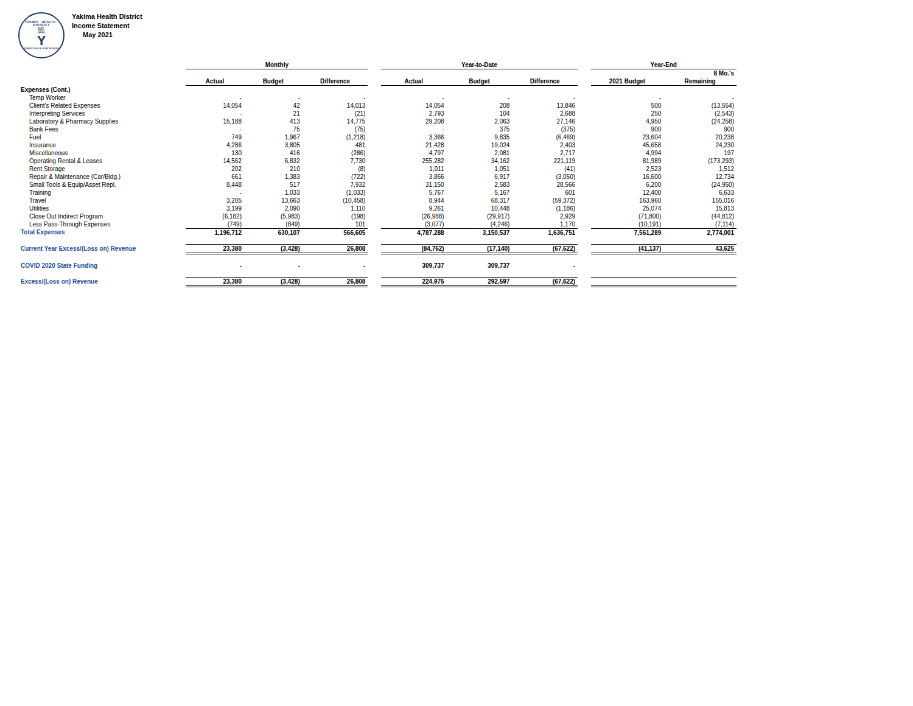YAKIMA HEALTH DISTRICT
EST.
1911
Y
PREVENTION IS OUR BUSINESS
Yakima Health District
Income Statement
May 2021
| | Monthly | | Year-to-Date | | Year-End |
| --- | --- | --- | --- | --- | --- |
| | | | | | | | | | | 8 Mo.'s |
| | Actual | Budget | Difference | | Actual | Budget | Difference | | 2021 Budget | Remaining |
| Expenses (Cont.) | |
| Temp Worker | - | - | - | | - | - | - | | - | - |
| Client's Related Expenses | 14,054 | 42 | 14,013 | | 14,054 | 208 | 13,846 | | 500 | (13,554) |
| Interpreting Services | - | 21 | (21) | | 2,793 | 104 | 2,688 | | 250 | (2,543) |
| Laboratory & Pharmacy Supplies | 15,188 | 413 | 14,775 | | 29,208 | 2,063 | 27,146 | | 4,950 | (24,258) |
| Bank Fees | - | 75 | (75) | | - | 375 | (375) | | 900 | 900 |
| Fuel | 749 | 1,967 | (1,218) | | 3,366 | 9,835 | (6,469) | | 23,604 | 20,238 |
| Insurance | 4,286 | 3,805 | 481 | | 21,428 | 19,024 | 2,403 | | 45,658 | 24,230 |
| Miscellaneous | 130 | 416 | (286) | | 4,797 | 2,081 | 2,717 | | 4,994 | 197 |
| Operating Rental & Leases | 14,562 | 6,832 | 7,730 | | 255,282 | 34,162 | 221,119 | | 81,989 | (173,293) |
| Rent Storage | 202 | 210 | (8) | | 1,011 | 1,051 | (41) | | 2,523 | 1,512 |
| Repair & Maintenance (Car/Bldg.) | 661 | 1,383 | (722) | | 3,866 | 6,917 | (3,050) | | 16,600 | 12,734 |
| Small Tools & Equip/Asset Repl. | 8,448 | 517 | 7,932 | | 31,150 | 2,583 | 28,566 | | 6,200 | (24,950) |
| Training | - | 1,033 | (1,033) | | 5,767 | 5,167 | 601 | | 12,400 | 6,633 |
| Travel | 3,205 | 13,663 | (10,458) | | 8,944 | 68,317 | (59,372) | | 163,960 | 155,016 |
| Utilities | 3,199 | 2,090 | 1,110 | | 9,261 | 10,448 | (1,186) | | 25,074 | 15,813 |
| Close Out Indirect Program | (6,182) | (5,983) | (198) | | (26,988) | (29,917) | 2,929 | | (71,800) | (44,812) |
| Less Pass-Through Expenses | (749) | (849) | 101 | | (3,077) | (4,246) | 1,170 | | (10,191) | (7,114) |
| Total Expenses | 1,196,712 | 630,107 | 566,605 | | 4,787,288 | 3,150,537 | 1,636,751 | | 7,561,289 | 2,774,001 |
| Current Year Excess/(Loss on) Revenue | 23,380 | (3,428) | 26,808 | | (84,762) | (17,140) | (67,622) | | (41,137) | 43,625 |
| COVID 2020 State Funding | - | - | - | | 309,737 | 309,737 | - | | | |
| Excess/(Loss on) Revenue | 23,380 | (3,428) | 26,808 | | 224,975 | 292,597 | (67,622) | | | |